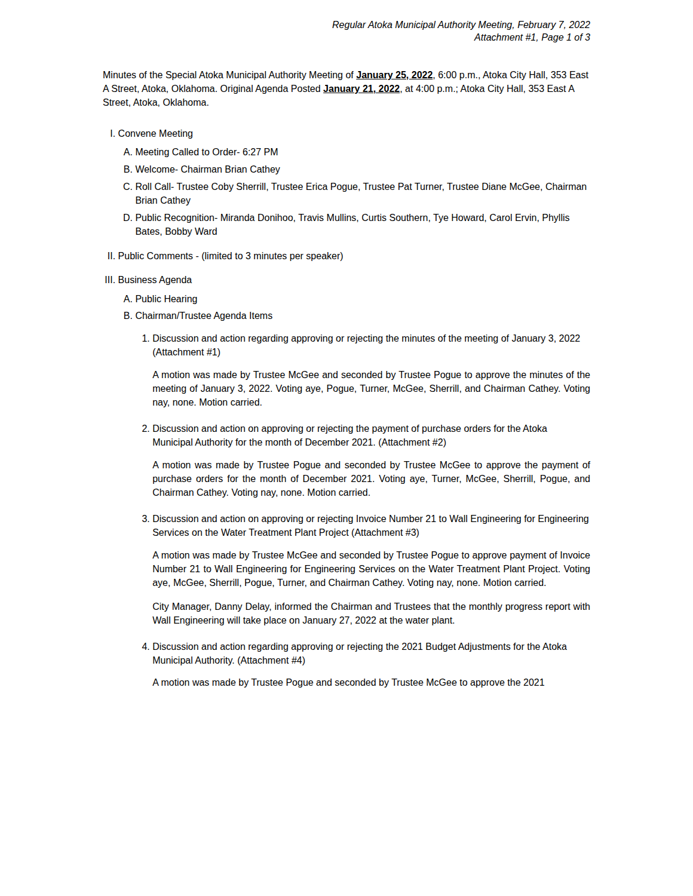Regular Atoka Municipal Authority Meeting, February 7, 2022
Attachment #1, Page 1 of 3
Minutes of the Special Atoka Municipal Authority Meeting of January 25, 2022, 6:00 p.m., Atoka City Hall, 353 East A Street, Atoka, Oklahoma. Original Agenda Posted January 21, 2022, at 4:00 p.m.; Atoka City Hall, 353 East A Street, Atoka, Oklahoma.
Convene Meeting
Meeting Called to Order- 6:27 PM
Welcome- Chairman Brian Cathey
Roll Call- Trustee Coby Sherrill, Trustee Erica Pogue, Trustee Pat Turner, Trustee Diane McGee, Chairman Brian Cathey
Public Recognition- Miranda Donihoo, Travis Mullins, Curtis Southern, Tye Howard, Carol Ervin, Phyllis Bates, Bobby Ward
Public Comments - (limited to 3 minutes per speaker)
Business Agenda
Public Hearing
Chairman/Trustee Agenda Items
Discussion and action regarding approving or rejecting the minutes of the meeting of January 3, 2022 (Attachment #1)
A motion was made by Trustee McGee and seconded by Trustee Pogue to approve the minutes of the meeting of January 3, 2022. Voting aye, Pogue, Turner, McGee, Sherrill, and Chairman Cathey. Voting nay, none. Motion carried.
Discussion and action on approving or rejecting the payment of purchase orders for the Atoka Municipal Authority for the month of December 2021. (Attachment #2)
A motion was made by Trustee Pogue and seconded by Trustee McGee to approve the payment of purchase orders for the month of December 2021. Voting aye, Turner, McGee, Sherrill, Pogue, and Chairman Cathey. Voting nay, none. Motion carried.
Discussion and action on approving or rejecting Invoice Number 21 to Wall Engineering for Engineering Services on the Water Treatment Plant Project (Attachment #3)
A motion was made by Trustee McGee and seconded by Trustee Pogue to approve payment of Invoice Number 21 to Wall Engineering for Engineering Services on the Water Treatment Plant Project. Voting aye, McGee, Sherrill, Pogue, Turner, and Chairman Cathey. Voting nay, none. Motion carried.
City Manager, Danny Delay, informed the Chairman and Trustees that the monthly progress report with Wall Engineering will take place on January 27, 2022 at the water plant.
Discussion and action regarding approving or rejecting the 2021 Budget Adjustments for the Atoka Municipal Authority. (Attachment #4)
A motion was made by Trustee Pogue and seconded by Trustee McGee to approve the 2021